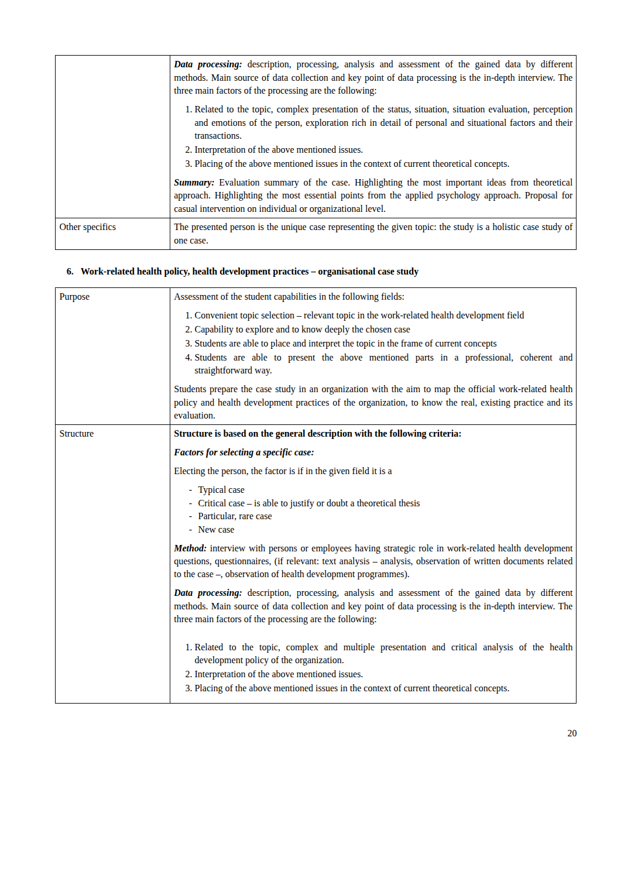| | Data processing: description, processing, analysis and assessment of the gained data by different methods. Main source of data collection and key point of data processing is the in-depth interview. The three main factors of the processing are the following: Related to the topic, complex presentation of the status, situation, situation evaluation, perception and emotions of the person, exploration rich in detail of personal and situational factors and their transactions. Interpretation of the above mentioned issues. Placing of the above mentioned issues in the context of current theoretical concepts. Summary: Evaluation summary of the case. Highlighting the most important ideas from theoretical approach. Highlighting the most essential points from the applied psychology approach. Proposal for casual intervention on individual or organizational level. |
| Other specifics | The presented person is the unique case representing the given topic: the study is a holistic case study of one case. |
6. Work-related health policy, health development practices – organisational case study
| Purpose | Assessment of the student capabilities in the following fields: Convenient topic selection – relevant topic in the work-related health development field Capability to explore and to know deeply the chosen case Students are able to place and interpret the topic in the frame of current concepts Students are able to present the above mentioned parts in a professional, coherent and straightforward way. Students prepare the case study in an organization with the aim to map the official work-related health policy and health development practices of the organization, to know the real, existing practice and its evaluation. |
| Structure | Structure is based on the general description with the following criteria: Factors for selecting a specific case: Electing the person, the factor is if in the given field it is a Typical case Critical case – is able to justify or doubt a theoretical thesis Particular, rare case New case Method: interview with persons or employees having strategic role in work-related health development questions, questionnaires, (if relevant: text analysis – analysis, observation of written documents related to the case –, observation of health development programmes). Data processing: description, processing, analysis and assessment of the gained data by different methods. Main source of data collection and key point of data processing is the in-depth interview. The three main factors of the processing are the following: Related to the topic, complex and multiple presentation and critical analysis of the health development policy of the organization. Interpretation of the above mentioned issues. Placing of the above mentioned issues in the context of current theoretical concepts. |
20